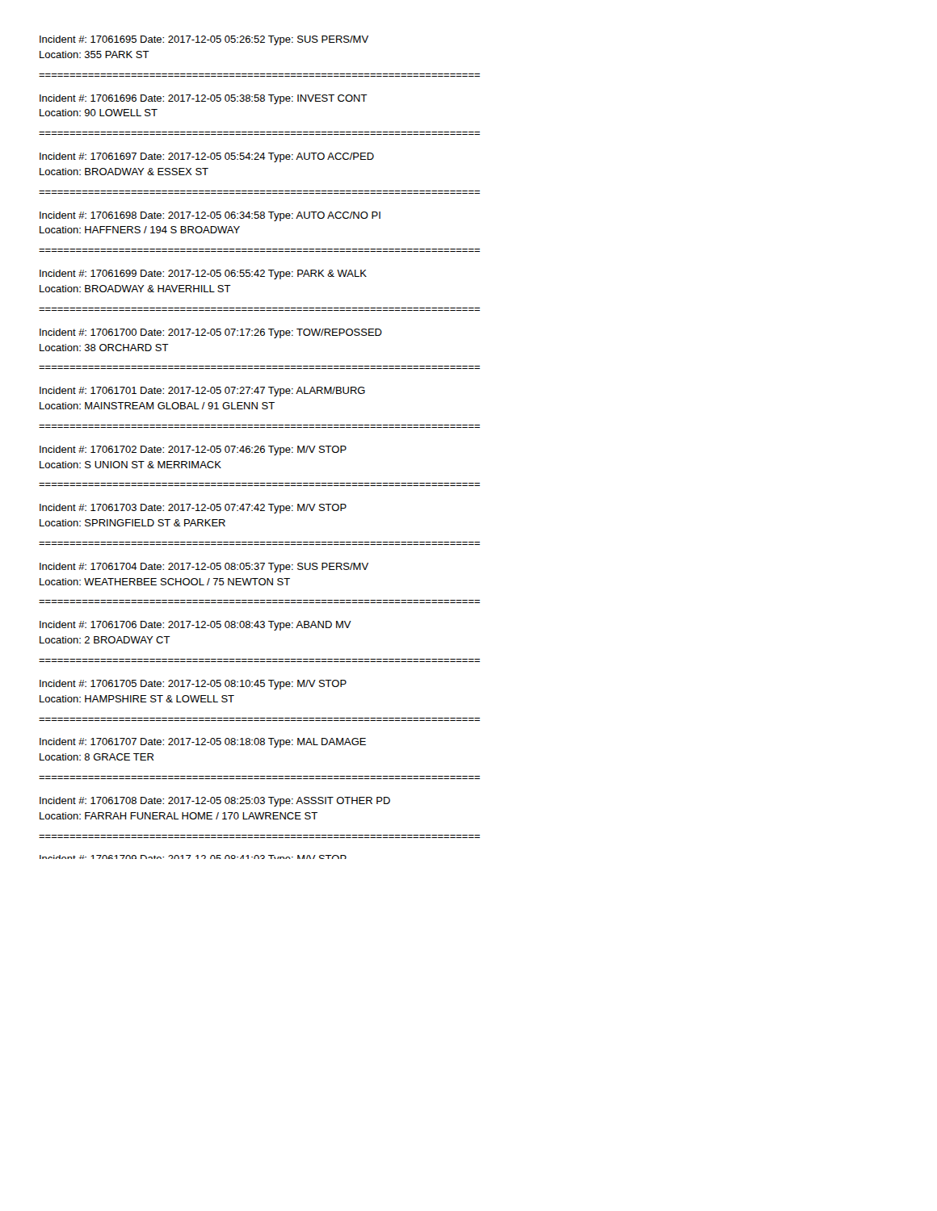Incident #: 17061695 Date: 2017-12-05 05:26:52 Type: SUS PERS/MV
Location: 355 PARK ST
========================================================================
Incident #: 17061696 Date: 2017-12-05 05:38:58 Type: INVEST CONT
Location: 90 LOWELL ST
========================================================================
Incident #: 17061697 Date: 2017-12-05 05:54:24 Type: AUTO ACC/PED
Location: BROADWAY & ESSEX ST
========================================================================
Incident #: 17061698 Date: 2017-12-05 06:34:58 Type: AUTO ACC/NO PI
Location: HAFFNERS / 194 S BROADWAY
========================================================================
Incident #: 17061699 Date: 2017-12-05 06:55:42 Type: PARK & WALK
Location: BROADWAY & HAVERHILL ST
========================================================================
Incident #: 17061700 Date: 2017-12-05 07:17:26 Type: TOW/REPOSSED
Location: 38 ORCHARD ST
========================================================================
Incident #: 17061701 Date: 2017-12-05 07:27:47 Type: ALARM/BURG
Location: MAINSTREAM GLOBAL / 91 GLENN ST
========================================================================
Incident #: 17061702 Date: 2017-12-05 07:46:26 Type: M/V STOP
Location: S UNION ST & MERRIMACK
========================================================================
Incident #: 17061703 Date: 2017-12-05 07:47:42 Type: M/V STOP
Location: SPRINGFIELD ST & PARKER
========================================================================
Incident #: 17061704 Date: 2017-12-05 08:05:37 Type: SUS PERS/MV
Location: WEATHERBEE SCHOOL / 75 NEWTON ST
========================================================================
Incident #: 17061706 Date: 2017-12-05 08:08:43 Type: ABAND MV
Location: 2 BROADWAY CT
========================================================================
Incident #: 17061705 Date: 2017-12-05 08:10:45 Type: M/V STOP
Location: HAMPSHIRE ST & LOWELL ST
========================================================================
Incident #: 17061707 Date: 2017-12-05 08:18:08 Type: MAL DAMAGE
Location: 8 GRACE TER
========================================================================
Incident #: 17061708 Date: 2017-12-05 08:25:03 Type: ASSSIT OTHER PD
Location: FARRAH FUNERAL HOME / 170 LAWRENCE ST
========================================================================
Incident #: 17061709 Date: 2017-12-05 08:41:03 Type: M/V STOP